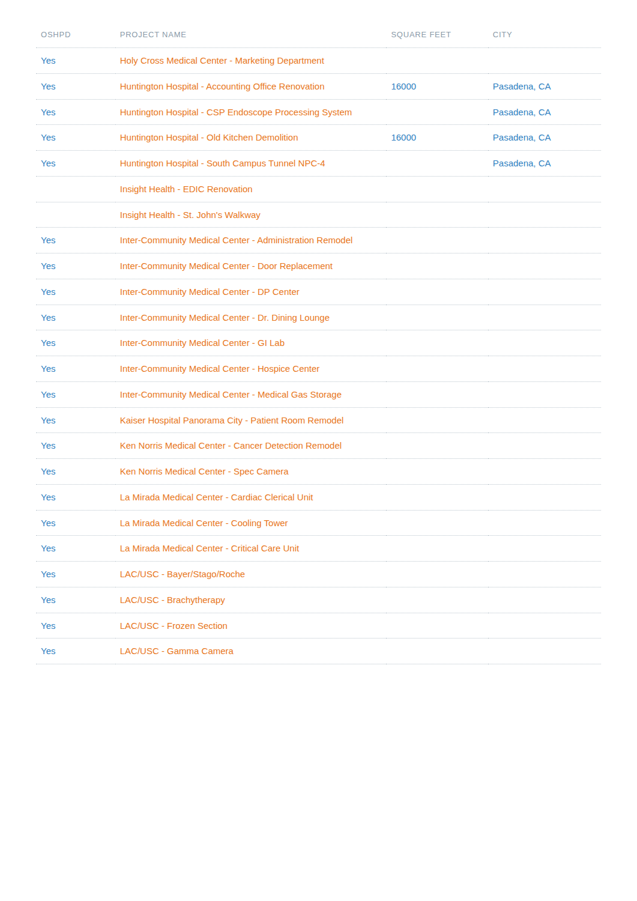| OSHPD | PROJECT NAME | SQUARE FEET | CITY |
| --- | --- | --- | --- |
| Yes | Holy Cross Medical Center - Marketing Department | | |
| Yes | Huntington Hospital - Accounting Office Renovation | 16000 | Pasadena, CA |
| Yes | Huntington Hospital - CSP Endoscope Processing System | | Pasadena, CA |
| Yes | Huntington Hospital - Old Kitchen Demolition | 16000 | Pasadena, CA |
| Yes | Huntington Hospital - South Campus Tunnel NPC-4 | | Pasadena, CA |
| | Insight Health - EDIC Renovation | | |
| | Insight Health - St. John's Walkway | | |
| Yes | Inter-Community Medical Center - Administration Remodel | | |
| Yes | Inter-Community Medical Center - Door Replacement | | |
| Yes | Inter-Community Medical Center - DP Center | | |
| Yes | Inter-Community Medical Center - Dr. Dining Lounge | | |
| Yes | Inter-Community Medical Center - GI Lab | | |
| Yes | Inter-Community Medical Center - Hospice Center | | |
| Yes | Inter-Community Medical Center - Medical Gas Storage | | |
| Yes | Kaiser Hospital Panorama City - Patient Room Remodel | | |
| Yes | Ken Norris Medical Center - Cancer Detection Remodel | | |
| Yes | Ken Norris Medical Center - Spec Camera | | |
| Yes | La Mirada Medical Center - Cardiac Clerical Unit | | |
| Yes | La Mirada Medical Center - Cooling Tower | | |
| Yes | La Mirada Medical Center - Critical Care Unit | | |
| Yes | LAC/USC - Bayer/Stago/Roche | | |
| Yes | LAC/USC - Brachytherapy | | |
| Yes | LAC/USC - Frozen Section | | |
| Yes | LAC/USC - Gamma Camera | | |